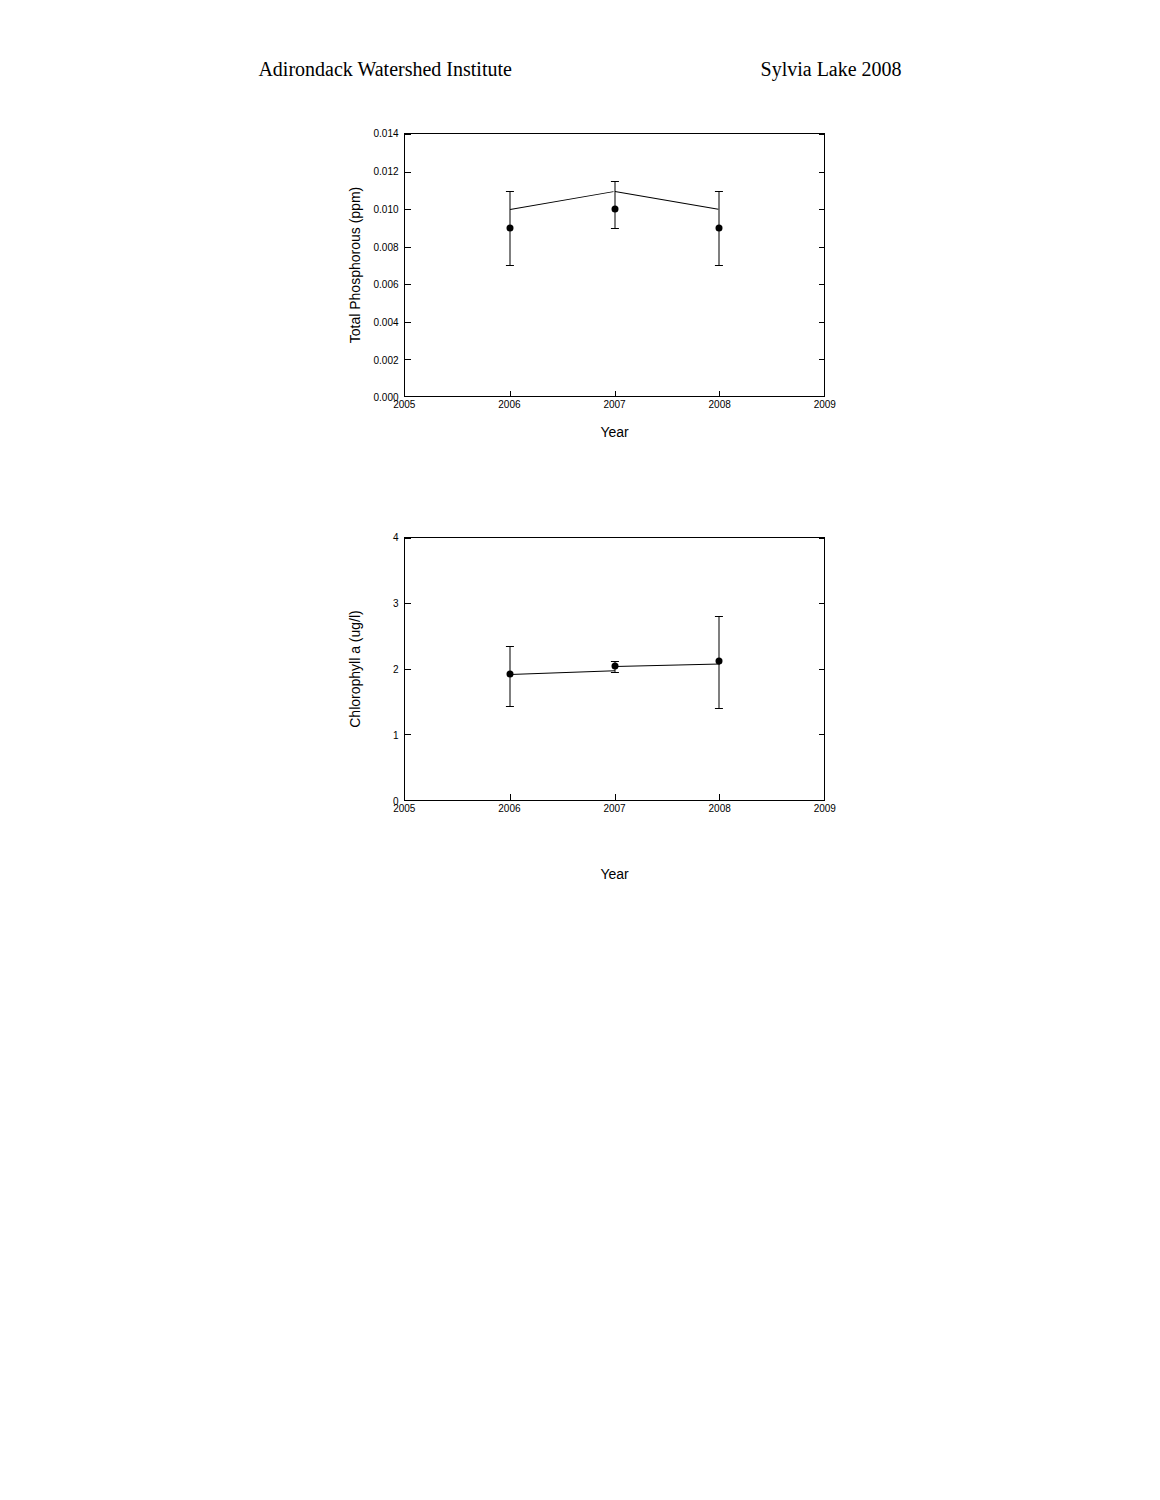Adirondack Watershed Institute
Sylvia Lake 2008
Total Phosphorous (ppm)
0.014
0.012
0.010
0.008
0.006
0.004
0.002
0.000
2005
2006
2007
2008
2009
Year
Chlorophyll a (ug/l)
4
3
2
1
0
2005
2006
2007
2008
2009
Year